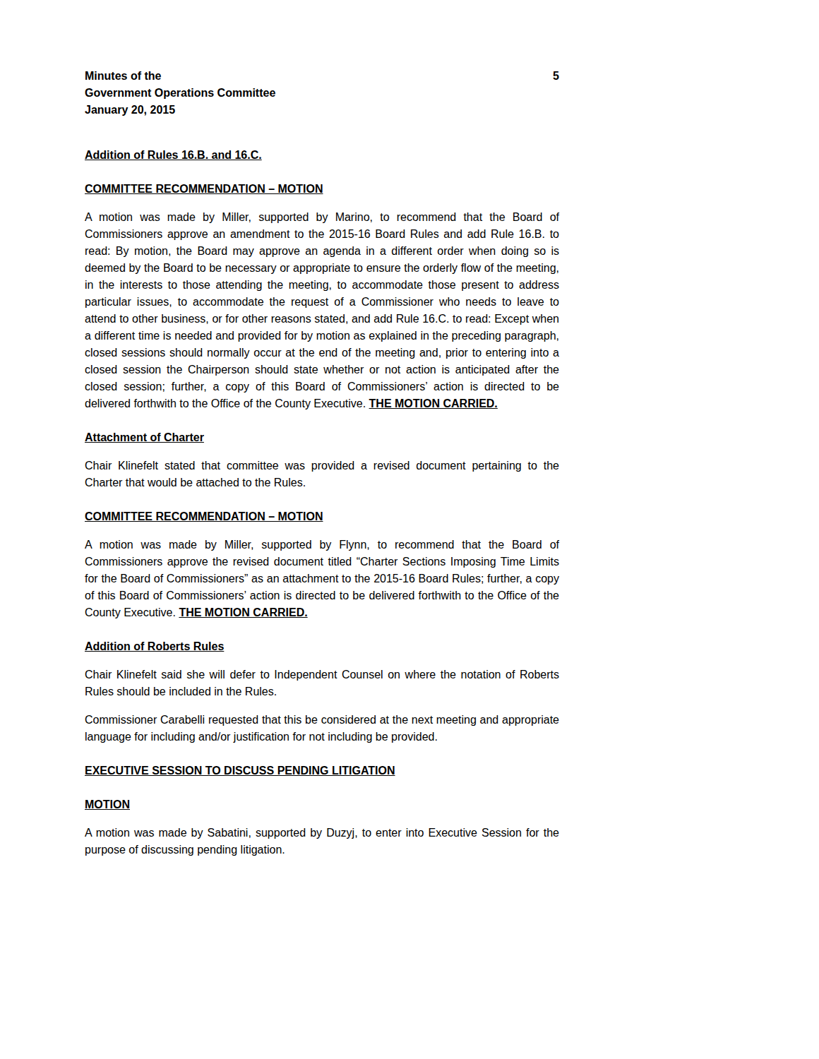5
Minutes of the
Government Operations Committee
January 20, 2015
Addition of Rules 16.B. and 16.C.
COMMITTEE RECOMMENDATION – MOTION
A motion was made by Miller, supported by Marino, to recommend that the Board of Commissioners approve an amendment to the 2015-16 Board Rules and add Rule 16.B. to read: By motion, the Board may approve an agenda in a different order when doing so is deemed by the Board to be necessary or appropriate to ensure the orderly flow of the meeting, in the interests to those attending the meeting, to accommodate those present to address particular issues, to accommodate the request of a Commissioner who needs to leave to attend to other business, or for other reasons stated, and add Rule 16.C. to read: Except when a different time is needed and provided for by motion as explained in the preceding paragraph, closed sessions should normally occur at the end of the meeting and, prior to entering into a closed session the Chairperson should state whether or not action is anticipated after the closed session; further, a copy of this Board of Commissioners’ action is directed to be delivered forthwith to the Office of the County Executive. THE MOTION CARRIED.
Attachment of Charter
Chair Klinefelt stated that committee was provided a revised document pertaining to the Charter that would be attached to the Rules.
COMMITTEE RECOMMENDATION – MOTION
A motion was made by Miller, supported by Flynn, to recommend that the Board of Commissioners approve the revised document titled “Charter Sections Imposing Time Limits for the Board of Commissioners” as an attachment to the 2015-16 Board Rules; further, a copy of this Board of Commissioners’ action is directed to be delivered forthwith to the Office of the County Executive. THE MOTION CARRIED.
Addition of Roberts Rules
Chair Klinefelt said she will defer to Independent Counsel on where the notation of Roberts Rules should be included in the Rules.
Commissioner Carabelli requested that this be considered at the next meeting and appropriate language for including and/or justification for not including be provided.
EXECUTIVE SESSION TO DISCUSS PENDING LITIGATION
MOTION
A motion was made by Sabatini, supported by Duzyj, to enter into Executive Session for the purpose of discussing pending litigation.